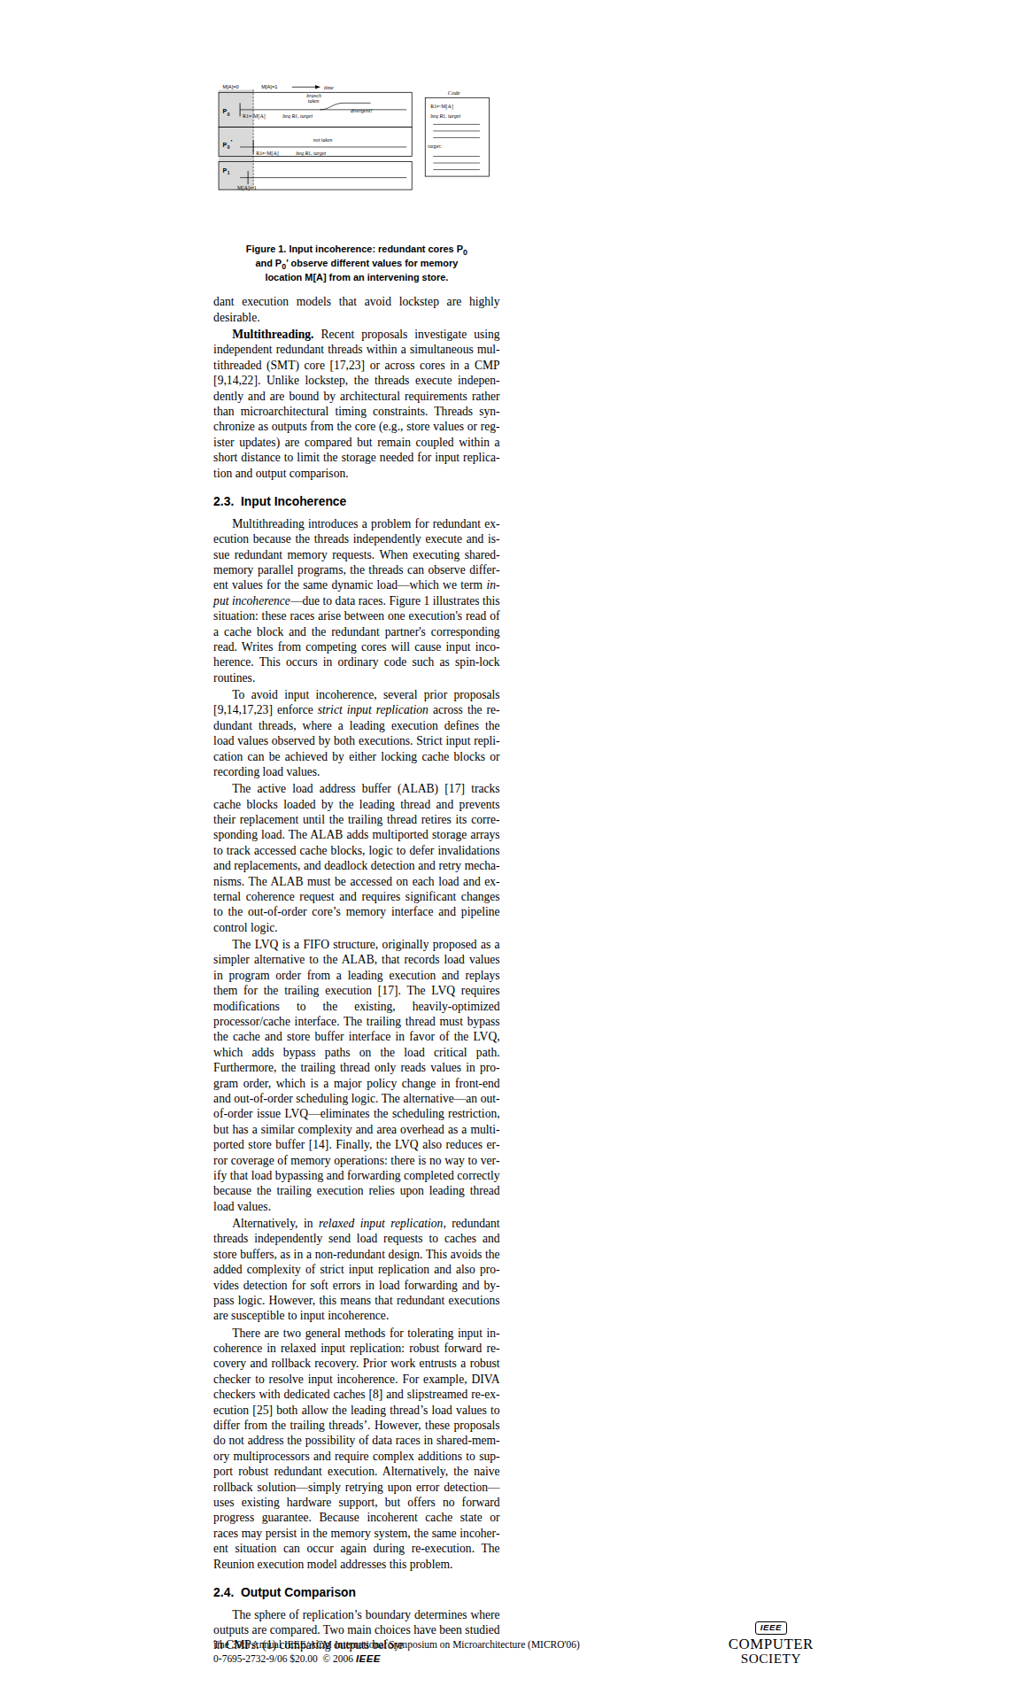M[A]=0 M[A]=1 time P 0 R1⇐M[A] beq R1, target branch taken divergent! P 0 ’ R1⇐M[A] beq R1, target not taken P 1 M[A]⇐1 Code R1⇐M[A] beq R1, target target:
Figure 1. Input incoherence: redundant cores P0
and P0’ observe different values for memory
location M[A] from an intervening store.
dant execution models that avoid lockstep are highly desirable.
Multithreading. Recent proposals investigate using independent redundant threads within a simultaneous multithreaded (SMT) core [17,23] or across cores in a CMP [9,14,22]. Unlike lockstep, the threads execute independently and are bound by architectural requirements rather than microarchitectural timing constraints. Threads synchronize as outputs from the core (e.g., store values or register updates) are compared but remain coupled within a short distance to limit the storage needed for input replication and output comparison.
2.3. Input Incoherence
Multithreading introduces a problem for redundant execution because the threads independently execute and issue redundant memory requests. When executing shared-memory parallel programs, the threads can observe different values for the same dynamic load—which we term input incoherence—due to data races. Figure 1 illustrates this situation: these races arise between one execution's read of a cache block and the redundant partner's corresponding read. Writes from competing cores will cause input incoherence. This occurs in ordinary code such as spin-lock routines.
To avoid input incoherence, several prior proposals [9,14,17,23] enforce strict input replication across the redundant threads, where a leading execution defines the load values observed by both executions. Strict input replication can be achieved by either locking cache blocks or recording load values.
The active load address buffer (ALAB) [17] tracks cache blocks loaded by the leading thread and prevents their replacement until the trailing thread retires its corresponding load. The ALAB adds multiported storage arrays to track accessed cache blocks, logic to defer invalidations and replacements, and deadlock detection and retry mechanisms. The ALAB must be accessed on each load and external coherence request and requires significant changes to the out-of-order core’s memory interface and pipeline control logic.
The LVQ is a FIFO structure, originally proposed as a simpler alternative to the ALAB, that records load values in program order from a leading execution and replays them for the trailing execution [17]. The LVQ requires modifications to the existing, heavily-optimized processor/cache interface. The trailing thread must bypass the cache and store buffer interface in favor of the LVQ, which adds bypass paths on the load critical path. Furthermore, the trailing thread only reads values in program order, which is a major policy change in front-end and out-of-order scheduling logic. The alternative—an out-of-order issue LVQ—eliminates the scheduling restriction, but has a similar complexity and area overhead as a multiported store buffer [14]. Finally, the LVQ also reduces error coverage of memory operations: there is no way to verify that load bypassing and forwarding completed correctly because the trailing execution relies upon leading thread load values.
Alternatively, in relaxed input replication, redundant threads independently send load requests to caches and store buffers, as in a non-redundant design. This avoids the added complexity of strict input replication and also provides detection for soft errors in load forwarding and bypass logic. However, this means that redundant executions are susceptible to input incoherence.
There are two general methods for tolerating input incoherence in relaxed input replication: robust forward recovery and rollback recovery. Prior work entrusts a robust checker to resolve input incoherence. For example, DIVA checkers with dedicated caches [8] and slipstreamed re-execution [25] both allow the leading thread’s load values to differ from the trailing threads’. However, these proposals do not address the possibility of data races in shared-memory multiprocessors and require complex additions to support robust redundant execution. Alternatively, the naive rollback solution—simply retrying upon error detection—uses existing hardware support, but offers no forward progress guarantee. Because incoherent cache state or races may persist in the memory system, the same incoherent situation can occur again during re-execution. The Reunion execution model addresses this problem.
2.4. Output Comparison
The sphere of replication’s boundary determines where outputs are compared. Two main choices have been studied in CMPs: (1) comparing outputs before
The 39th Annual IEEE/ACM International Symposium on Microarchitecture (MICRO'06)
0-7695-2732-9/06 $20.00 © 2006 IEEE
IEEE COMPUTER SOCIETY